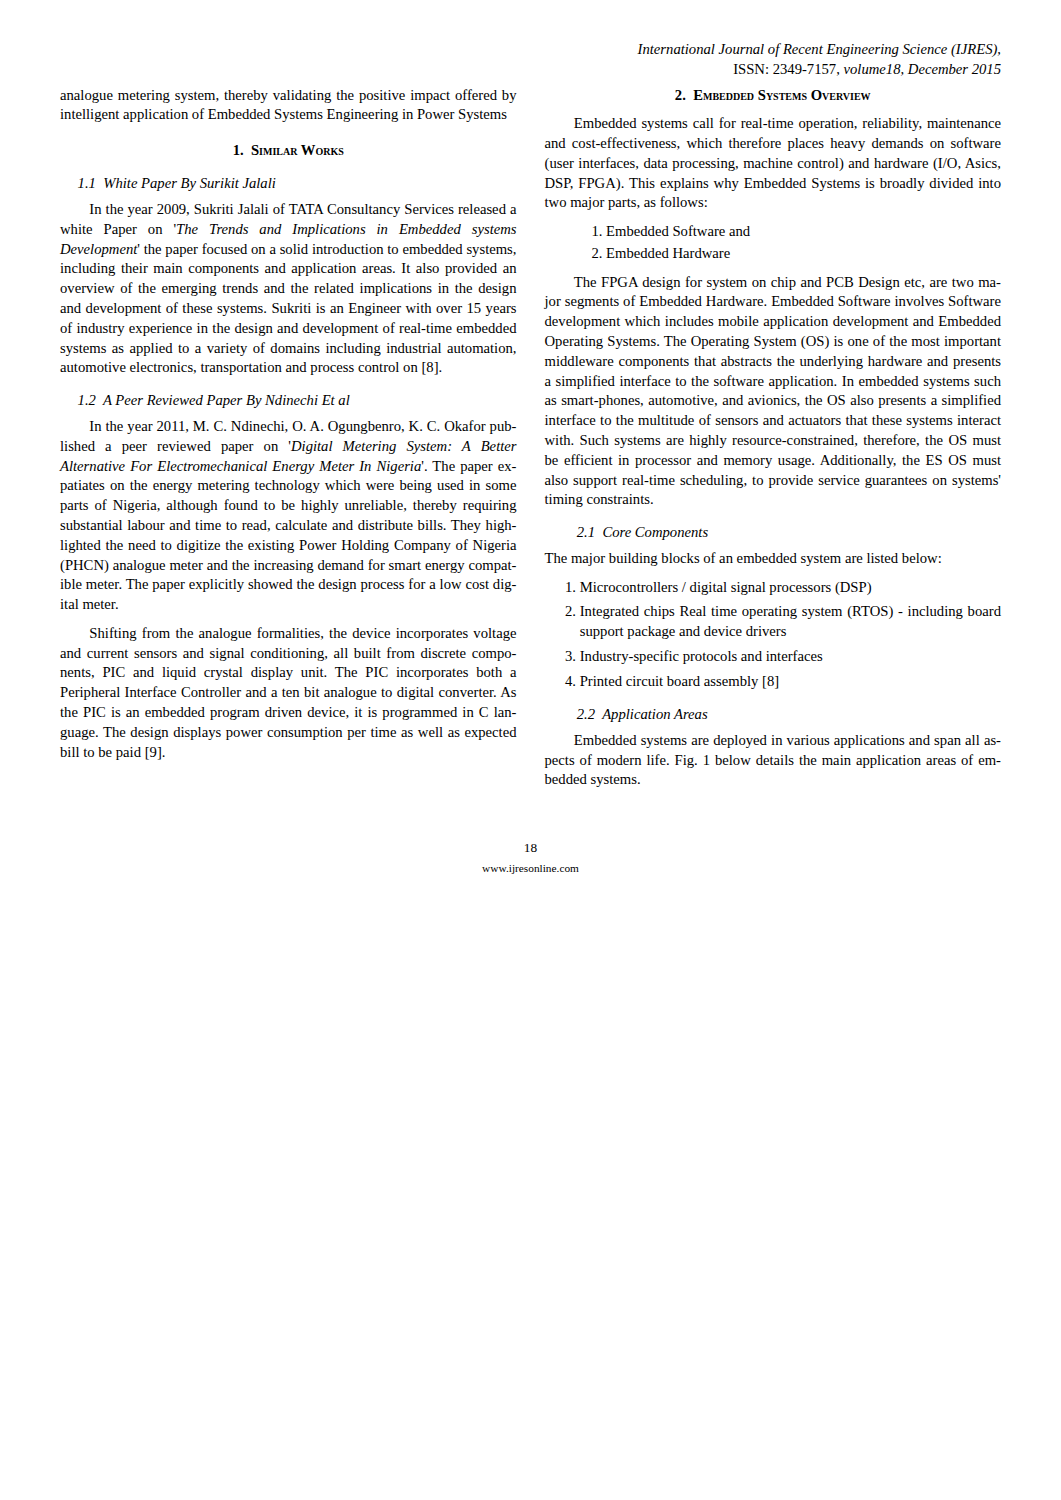International Journal of Recent Engineering Science (IJRES),
ISSN: 2349-7157, volume18, December 2015
analogue metering system, thereby validating the positive impact offered by intelligent application of Embedded Systems Engineering in Power Systems
1. Similar Works
1.1 White Paper By Surikit Jalali
In the year 2009, Sukriti Jalali of TATA Consultancy Services released a white Paper on 'The Trends and Implications in Embedded systems Development' the paper focused on a solid introduction to embedded systems, including their main components and application areas. It also provided an overview of the emerging trends and the related implications in the design and development of these systems. Sukriti is an Engineer with over 15 years of industry experience in the design and development of real-time embedded systems as applied to a variety of domains including industrial automation, automotive electronics, transportation and process control on [8].
1.2 A Peer Reviewed Paper By Ndinechi Et al
In the year 2011, M. C. Ndinechi, O. A. Ogungbenro, K. C. Okafor published a peer reviewed paper on 'Digital Metering System: A Better Alternative For Electromechanical Energy Meter In Nigeria'. The paper expatiates on the energy metering technology which were being used in some parts of Nigeria, although found to be highly unreliable, thereby requiring substantial labour and time to read, calculate and distribute bills. They highlighted the need to digitize the existing Power Holding Company of Nigeria (PHCN) analogue meter and the increasing demand for smart energy compatible meter. The paper explicitly showed the design process for a low cost digital meter.
Shifting from the analogue formalities, the device incorporates voltage and current sensors and signal conditioning, all built from discrete components, PIC and liquid crystal display unit. The PIC incorporates both a Peripheral Interface Controller and a ten bit analogue to digital converter. As the PIC is an embedded program driven device, it is programmed in C language. The design displays power consumption per time as well as expected bill to be paid [9].
2. Embedded Systems Overview
Embedded systems call for real-time operation, reliability, maintenance and cost-effectiveness, which therefore places heavy demands on software (user interfaces, data processing, machine control) and hardware (I/O, Asics, DSP, FPGA). This explains why Embedded Systems is broadly divided into two major parts, as follows:
Embedded Software and
Embedded Hardware
The FPGA design for system on chip and PCB Design etc, are two major segments of Embedded Hardware. Embedded Software involves Software development which includes mobile application development and Embedded Operating Systems. The Operating System (OS) is one of the most important middleware components that abstracts the underlying hardware and presents a simplified interface to the software application. In embedded systems such as smart-phones, automotive, and avionics, the OS also presents a simplified interface to the multitude of sensors and actuators that these systems interact with. Such systems are highly resource-constrained, therefore, the OS must be efficient in processor and memory usage. Additionally, the ES OS must also support real-time scheduling, to provide service guarantees on systems' timing constraints.
2.1 Core Components
The major building blocks of an embedded system are listed below:
Microcontrollers / digital signal processors (DSP)
Integrated chips Real time operating system (RTOS) - including board support package and device drivers
Industry-specific protocols and interfaces
Printed circuit board assembly [8]
2.2 Application Areas
Embedded systems are deployed in various applications and span all aspects of modern life. Fig. 1 below details the main application areas of embedded systems.
18
www.ijresonline.com